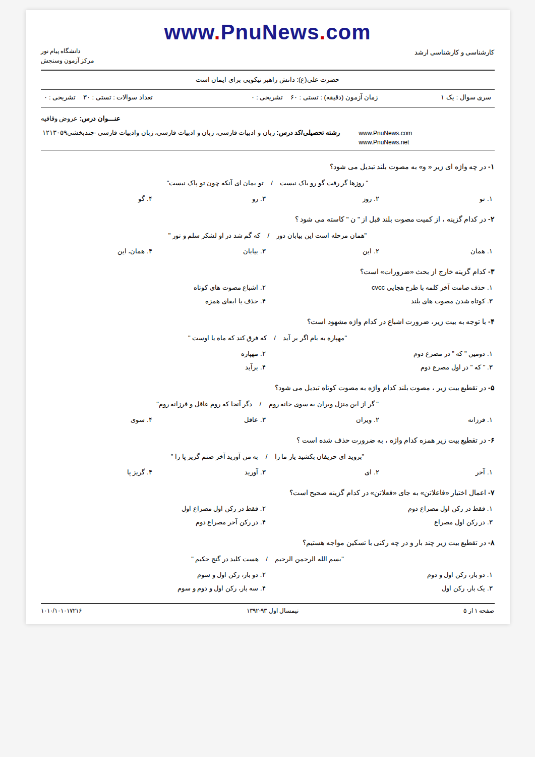www. PnuNews. com
کارشناسی و کارشناسی ارشد
دانشگاه پیام نور
مرکز آزمون وسنجش
حضرت علی(ع): دانش راهبر نیکویی برای ایمان است
| سری سوال : یک ۱ | زمان آزمون (دقیقه) : تستی : ۶۰ تشریحی : ۰ | تعداد سوالات : تستی : ۳۰ تشریحی : ۰ |
عنـــوان درس: عروض وقافیه
| www.PnuNews.com www.PnuNews.net | رشته تحصیلی/کد درس: زبان و ادبیات فارسی، زبان و ادبیات فارسی، زبان وادبیات فارسی -چندبخشی۱۲۱۳۰۵۹ |
۱- در چه واژه ای زیر « و» به مصوت بلند تبدیل می شود؟
" روزها گر رفت گو رو باک نیست / تو بمان ای آنکه چون تو پاک نیست"
۱. تو
۲. روز
۳. رو
۴. گو
۲- در کدام گزینه ، از کمیت مصوت بلند قبل از " ن " کاسته می شود ؟
"همان مرحله است این بیابان دور / که گم شد در او لشکر سلم و تور "
۱. همان
۲. این
۳. بیابان
۴. همان، این
۳- کدام گزینه خارج از بحث «ضرورات» است؟
۱. حذف صامت آخر کلمه با طرح هجایی cvcc
۲. اشباع مصوت های کوتاه
۳. کوتاه شدن مصوت های بلند
۴. حذف یا ابقای همزه
۴- با توجه به بیت زیر، ضرورت اشباع در کدام واژه مشهود است؟
"مهپاره به بام اگر بر آید / که فرق کند که ماه یا اوست "
۱. دومین " که " در مصرع دوم
۲. مهپاره
۳. " که " در اول مصرع دوم
۴. برآید
۵- در تقطیع بیت زیر ، مصوت بلند کدام واژه به مصوت کوتاه تبدیل می شود؟
" گر از این منزل ویران به سوی خانه روم / دگر آنجا که روم عاقل و فرزانه روم"
۱. فرزانه
۲. ویران
۳. عاقل
۴. سوی
۶- در تقطیع بیت زیر همزه کدام واژه ، به ضرورت حذف شده است ؟
"بروید ای حریفان بکشید یار ما را / به من آورید آخر صنم گریز پا را "
۱. آخر
۲. ای
۳. آورید
۴. گریز پا
۷- اعمال اختیار «فاعلاتن» به جای «فعلاتن» در کدام گزینه صحیح است؟
۱. فقط در رکن اول مصراع دوم
۲. فقط در رکن اول مصراع اول
۳. در رکن اول مصراع
۴. در رکن آخر مصراع دوم
۸- در تقطیع بیت زیر چند بار و در چه رکنی با تسکین مواجه هستیم؟
"بسم الله الرحمن الرحیم / هست کلید در گنج حکیم "
۱. دو بار، رکن اول و دوم
۲. دو بار، رکن اول و سوم
۳. یک بار، رکن اول
۴. سه بار، رکن اول و دوم و سوم
۱۰۱۰/۱۰۱۰۱۷۲۱۶
نیمسال اول ۹۳-۱۳۹۲
صفحه ۱ از ۵